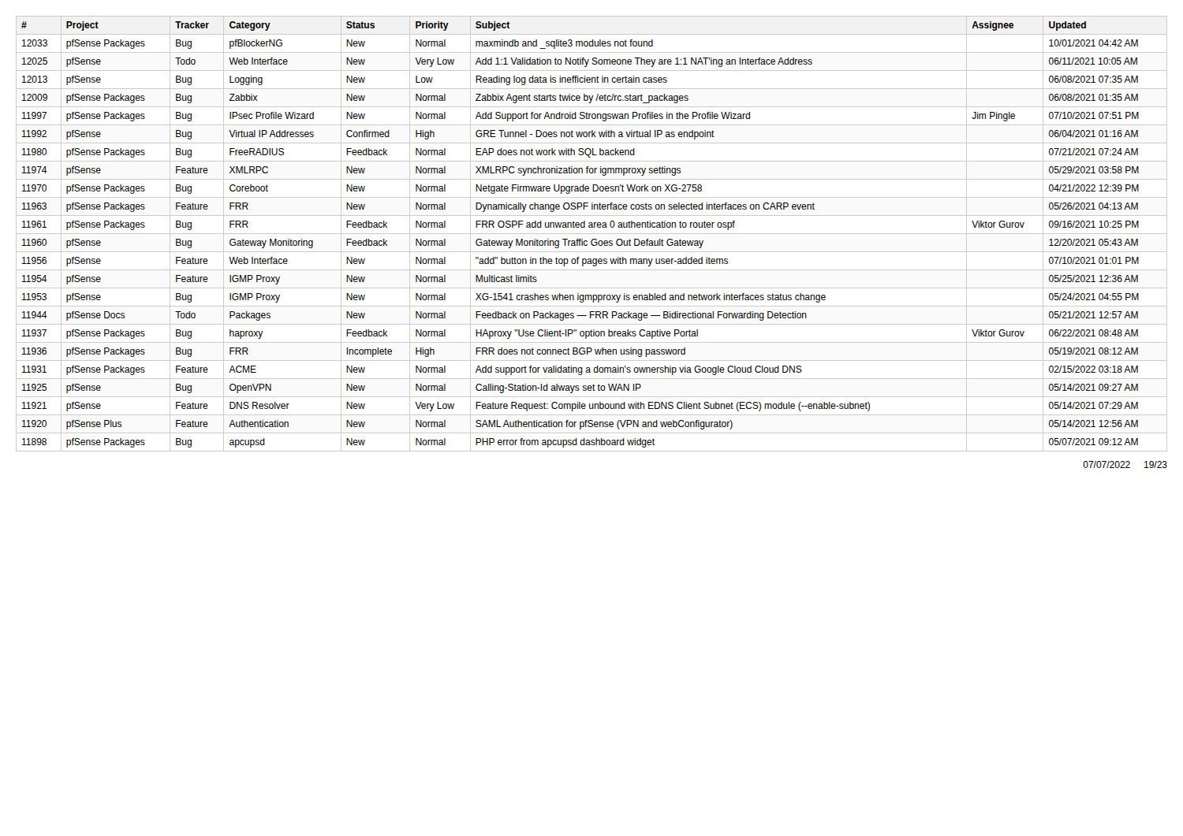Redmine issue listing
| # | Project | Tracker | Category | Status | Priority | Subject | Assignee | Updated |
| --- | --- | --- | --- | --- | --- | --- | --- | --- |
| 12033 | pfSense Packages | Bug | pfBlockerNG | New | Normal | maxmindb and _sqlite3 modules not found | | 10/01/2021 04:42 AM |
| 12025 | pfSense | Todo | Web Interface | New | Very Low | Add 1:1 Validation to Notify Someone They are 1:1 NAT'ing an Interface Address | | 06/11/2021 10:05 AM |
| 12013 | pfSense | Bug | Logging | New | Low | Reading log data is inefficient in certain cases | | 06/08/2021 07:35 AM |
| 12009 | pfSense Packages | Bug | Zabbix | New | Normal | Zabbix Agent starts twice by /etc/rc.start_packages | | 06/08/2021 01:35 AM |
| 11997 | pfSense Packages | Bug | IPsec Profile Wizard | New | Normal | Add Support for Android Strongswan Profiles in the Profile Wizard | Jim Pingle | 07/10/2021 07:51 PM |
| 11992 | pfSense | Bug | Virtual IP Addresses | Confirmed | High | GRE Tunnel - Does not work with a virtual IP as endpoint | | 06/04/2021 01:16 AM |
| 11980 | pfSense Packages | Bug | FreeRADIUS | Feedback | Normal | EAP does not work with SQL backend | | 07/21/2021 07:24 AM |
| 11974 | pfSense | Feature | XMLRPC | New | Normal | XMLRPC synchronization for igmmproxy settings | | 05/29/2021 03:58 PM |
| 11970 | pfSense Packages | Bug | Coreboot | New | Normal | Netgate Firmware Upgrade Doesn't Work on XG-2758 | | 04/21/2022 12:39 PM |
| 11963 | pfSense Packages | Feature | FRR | New | Normal | Dynamically change OSPF interface costs on selected interfaces on CARP event | | 05/26/2021 04:13 AM |
| 11961 | pfSense Packages | Bug | FRR | Feedback | Normal | FRR OSPF add unwanted area 0 authentication to router ospf | Viktor Gurov | 09/16/2021 10:25 PM |
| 11960 | pfSense | Bug | Gateway Monitoring | Feedback | Normal | Gateway Monitoring Traffic Goes Out Default Gateway | | 12/20/2021 05:43 AM |
| 11956 | pfSense | Feature | Web Interface | New | Normal | "add" button in the top of pages with many user-added items | | 07/10/2021 01:01 PM |
| 11954 | pfSense | Feature | IGMP Proxy | New | Normal | Multicast limits | | 05/25/2021 12:36 AM |
| 11953 | pfSense | Bug | IGMP Proxy | New | Normal | XG-1541 crashes when igmpproxy is enabled and network interfaces status change | | 05/24/2021 04:55 PM |
| 11944 | pfSense Docs | Todo | Packages | New | Normal | Feedback on Packages — FRR Package — Bidirectional Forwarding Detection | | 05/21/2021 12:57 AM |
| 11937 | pfSense Packages | Bug | haproxy | Feedback | Normal | HAproxy "Use Client-IP" option breaks Captive Portal | Viktor Gurov | 06/22/2021 08:48 AM |
| 11936 | pfSense Packages | Bug | FRR | Incomplete | High | FRR does not connect BGP when using password | | 05/19/2021 08:12 AM |
| 11931 | pfSense Packages | Feature | ACME | New | Normal | Add support for validating a domain's ownership via Google Cloud Cloud DNS | | 02/15/2022 03:18 AM |
| 11925 | pfSense | Bug | OpenVPN | New | Normal | Calling-Station-Id always set to WAN IP | | 05/14/2021 09:27 AM |
| 11921 | pfSense | Feature | DNS Resolver | New | Very Low | Feature Request: Compile unbound with EDNS Client Subnet (ECS) module (--enable-subnet) | | 05/14/2021 07:29 AM |
| 11920 | pfSense Plus | Feature | Authentication | New | Normal | SAML Authentication for pfSense (VPN and webConfigurator) | | 05/14/2021 12:56 AM |
| 11898 | pfSense Packages | Bug | apcupsd | New | Normal | PHP error from apcupsd dashboard widget | | 05/07/2021 09:12 AM |
07/07/2022 19/23